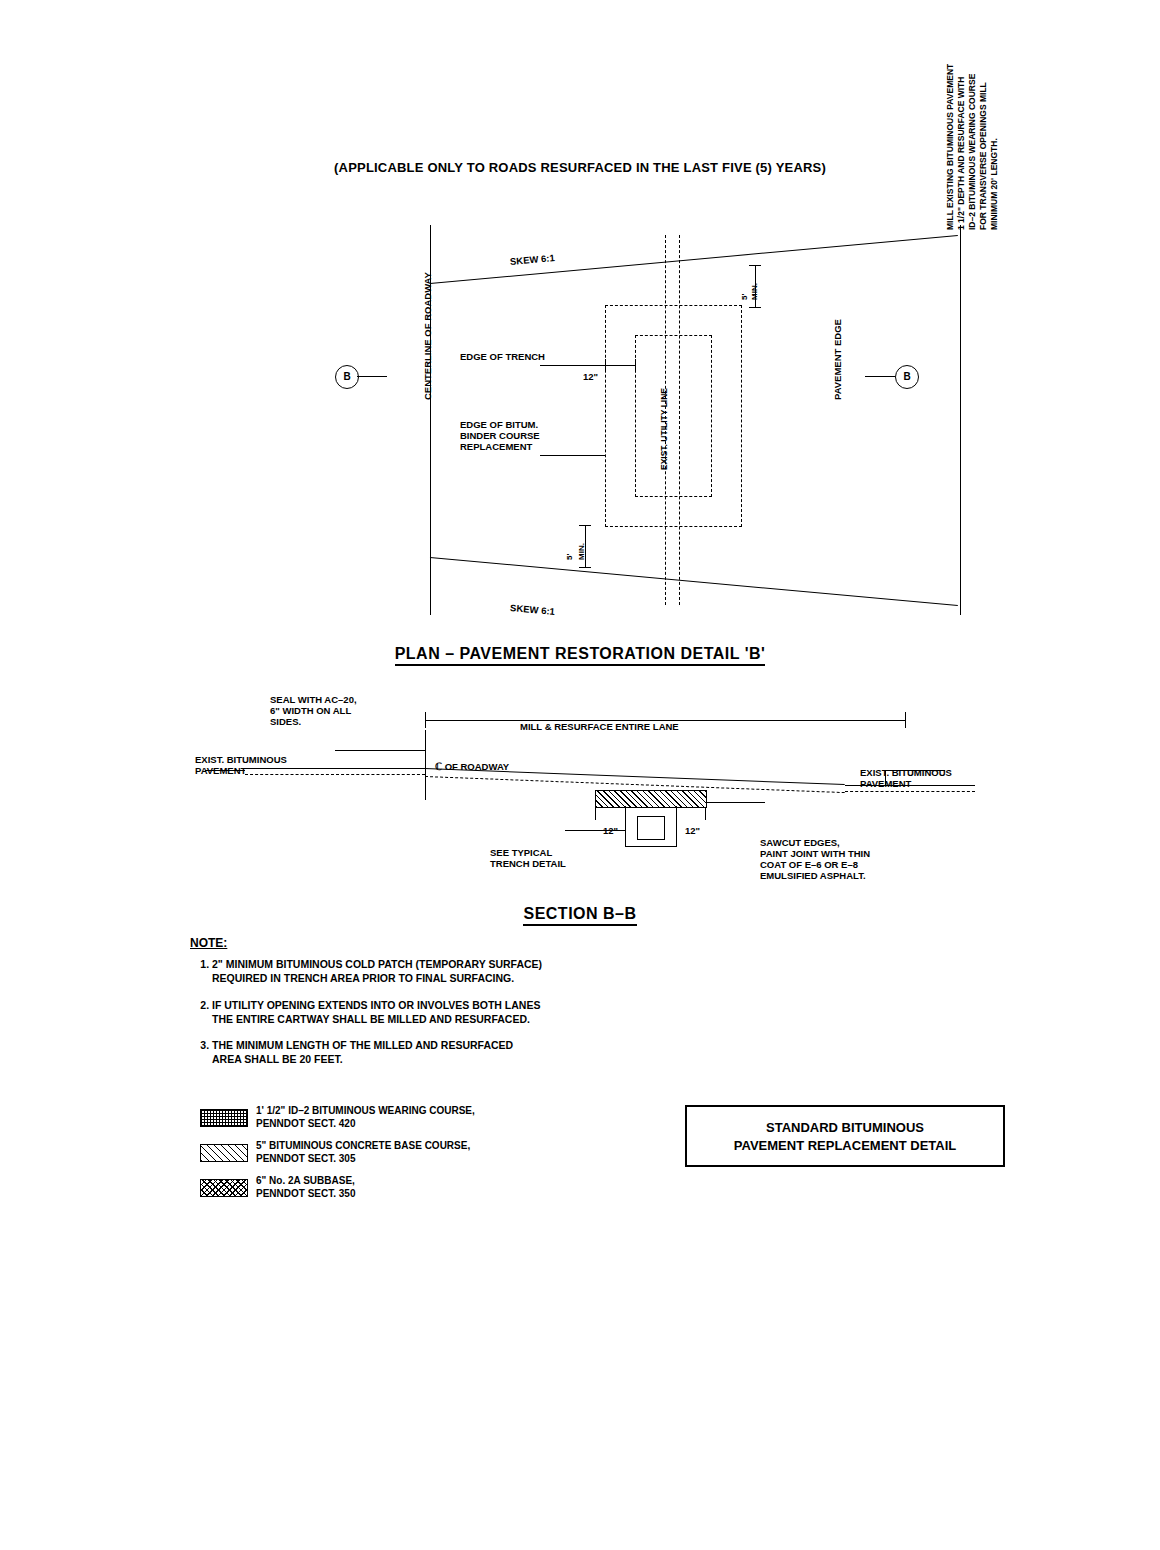(APPLICABLE ONLY TO ROADS RESURFACED IN THE LAST FIVE (5) YEARS)
B
B
SKEW 6:1
SKEW 6:1
CENTERLINE OF ROADWAY
PAVEMENT EDGE
EXIST. UTILITY LINE
EDGE OF TRENCH
EDGE OF BITUM.
BINDER COURSE
REPLACEMENT
12"
5'
MIN.
5'
MIN.
MILL EXISTING BITUMINOUS PAVEMENT
1 1/2" DEPTH AND RESURFACE WITH
ID–2 BITUMINOUS WEARING COURSE
FOR TRANSVERSE OPENINGS MILL
MINIMUM 20' LENGTH.
PLAN – PAVEMENT RESTORATION DETAIL 'B'
SEAL WITH AC–20,
6" WIDTH ON ALL
SIDES.
MILL & RESURFACE ENTIRE LANE
EXIST. BITUMINOUS
PAVEMENT
EXIST. BITUMINOUS
PAVEMENT
ℂ OF ROADWAY
12"
12"
SEE TYPICAL
TRENCH DETAIL
SAWCUT EDGES,
PAINT JOINT WITH THIN
COAT OF E–6 OR E–8
EMULSIFIED ASPHALT.
SECTION B–B
NOTE:
2" MINIMUM BITUMINOUS COLD PATCH (TEMPORARY SURFACE)
REQUIRED IN TRENCH AREA PRIOR TO FINAL SURFACING.
IF UTILITY OPENING EXTENDS INTO OR INVOLVES BOTH LANES
THE ENTIRE CARTWAY SHALL BE MILLED AND RESURFACED.
THE MINIMUM LENGTH OF THE MILLED AND RESURFACED
AREA SHALL BE 20 FEET.
1' 1/2" ID–2 BITUMINOUS WEARING COURSE,
PENNDOT SECT. 420
5" BITUMINOUS CONCRETE BASE COURSE,
PENNDOT SECT. 305
6" No. 2A SUBBASE,
PENNDOT SECT. 350
STANDARD BITUMINOUS
PAVEMENT REPLACEMENT DETAIL